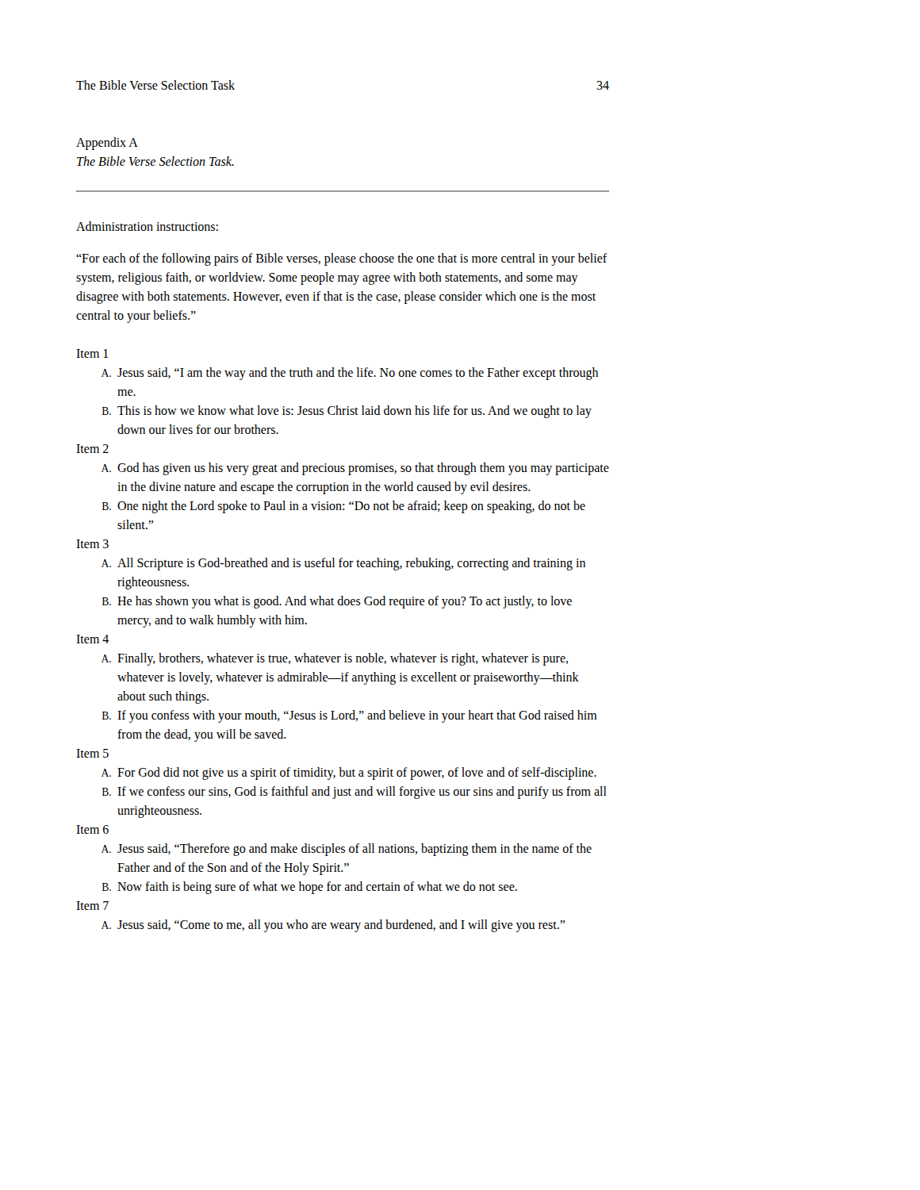The Bible Verse Selection Task 34
Appendix A
The Bible Verse Selection Task.
Administration instructions:
“For each of the following pairs of Bible verses, please choose the one that is more central in your belief system, religious faith, or worldview. Some people may agree with both statements, and some may disagree with both statements. However, even if that is the case, please consider which one is the most central to your beliefs.”
Item 1
Jesus said, “I am the way and the truth and the life. No one comes to the Father except through me.
This is how we know what love is: Jesus Christ laid down his life for us. And we ought to lay down our lives for our brothers.
Item 2
God has given us his very great and precious promises, so that through them you may participate in the divine nature and escape the corruption in the world caused by evil desires.
One night the Lord spoke to Paul in a vision: “Do not be afraid; keep on speaking, do not be silent.”
Item 3
All Scripture is God-breathed and is useful for teaching, rebuking, correcting and training in righteousness.
He has shown you what is good. And what does God require of you? To act justly, to love mercy, and to walk humbly with him.
Item 4
Finally, brothers, whatever is true, whatever is noble, whatever is right, whatever is pure, whatever is lovely, whatever is admirable—if anything is excellent or praiseworthy—think about such things.
If you confess with your mouth, “Jesus is Lord,” and believe in your heart that God raised him from the dead, you will be saved.
Item 5
For God did not give us a spirit of timidity, but a spirit of power, of love and of self-discipline.
If we confess our sins, God is faithful and just and will forgive us our sins and purify us from all unrighteousness.
Item 6
Jesus said, “Therefore go and make disciples of all nations, baptizing them in the name of the Father and of the Son and of the Holy Spirit.”
Now faith is being sure of what we hope for and certain of what we do not see.
Item 7
Jesus said, “Come to me, all you who are weary and burdened, and I will give you rest.”